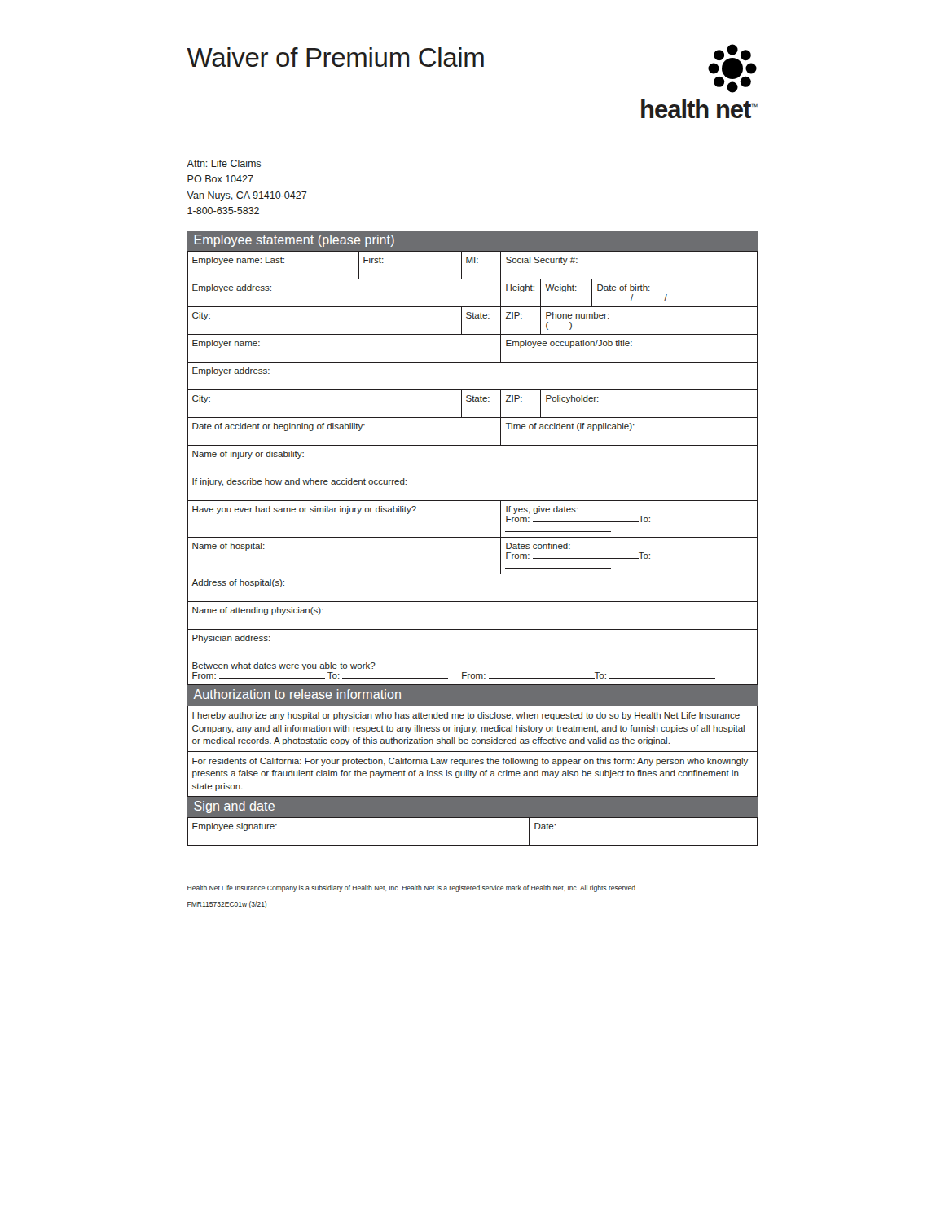Waiver of Premium Claim
health net™
Attn: Life Claims
PO Box 10427
Van Nuys, CA 91410-0427
1-800-635-5832
Employee statement (please print)
| Employee name: Last: | First: | MI: | Social Security #: |
| Employee address: | Height: | Weight: | Date of birth: / / |
| City: | State: | ZIP: | Phone number: ( ) |
| Employer name: | Employee occupation/Job title: |
| Employer address: |
| City: | State: | ZIP: | Policyholder: |
| Date of accident or beginning of disability: | Time of accident (if applicable): |
| Name of injury or disability: |
| If injury, describe how and where accident occurred: |
| Have you ever had same or similar injury or disability? | If yes, give dates: From: To: |
| Name of hospital: | Dates confined: From: To: |
| Address of hospital(s): |
| Name of attending physician(s): |
| Physician address: |
| Between what dates were you able to work? From: To: From: To: |
Authorization to release information
| I hereby authorize any hospital or physician who has attended me to disclose, when requested to do so by Health Net Life Insurance Company, any and all information with respect to any illness or injury, medical history or treatment, and to furnish copies of all hospital or medical records. A photostatic copy of this authorization shall be considered as effective and valid as the original. |
| For residents of California: For your protection, California Law requires the following to appear on this form: Any person who knowingly presents a false or fraudulent claim for the payment of a loss is guilty of a crime and may also be subject to fines and confinement in state prison. |
Sign and date
| Employee signature: | Date: |
Health Net Life Insurance Company is a subsidiary of Health Net, Inc. Health Net is a registered service mark of Health Net, Inc. All rights reserved.
FMR115732EC01w (3/21)